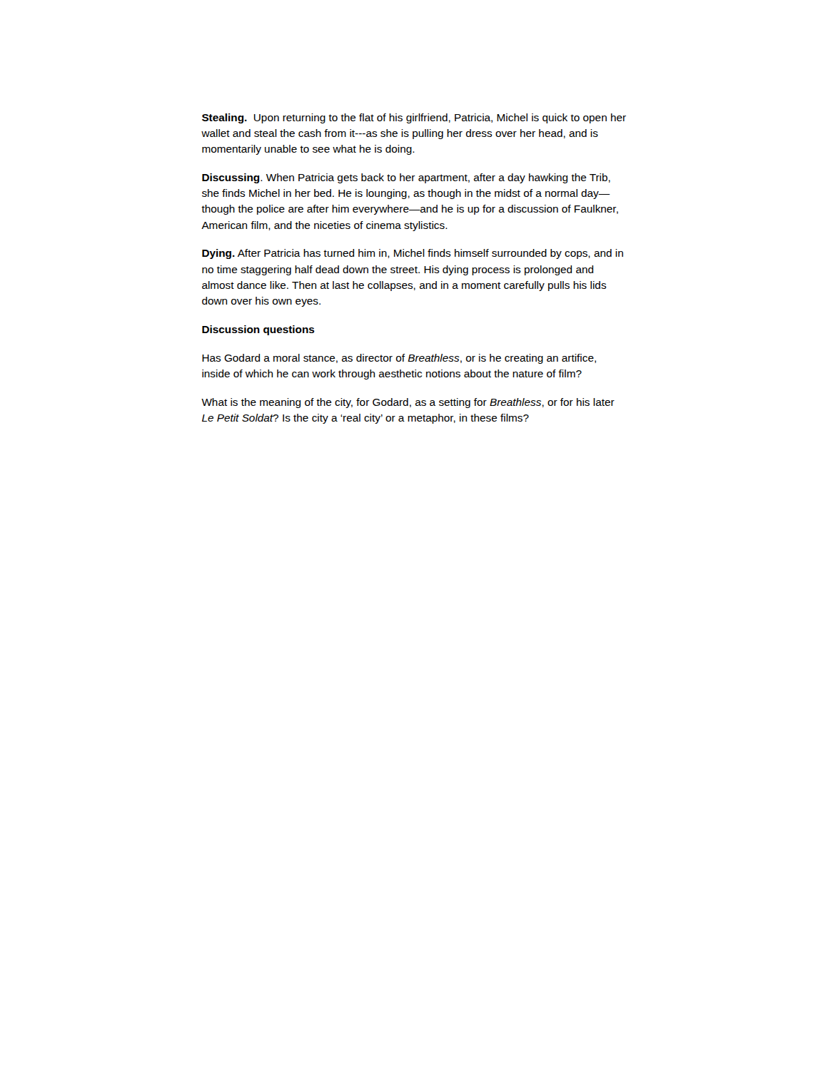Stealing. Upon returning to the flat of his girlfriend, Patricia, Michel is quick to open her wallet and steal the cash from it---as she is pulling her dress over her head, and is momentarily unable to see what he is doing.
Discussing. When Patricia gets back to her apartment, after a day hawking the Trib, she finds Michel in her bed. He is lounging, as though in the midst of a normal day—though the police are after him everywhere—and he is up for a discussion of Faulkner, American film, and the niceties of cinema stylistics.
Dying. After Patricia has turned him in, Michel finds himself surrounded by cops, and in no time staggering half dead down the street. His dying process is prolonged and almost dance like. Then at last he collapses, and in a moment carefully pulls his lids down over his own eyes.
Discussion questions
Has Godard a moral stance, as director of Breathless, or is he creating an artifice, inside of which he can work through aesthetic notions about the nature of film?
What is the meaning of the city, for Godard, as a setting for Breathless, or for his later Le Petit Soldat? Is the city a ‘real city’ or a metaphor, in these films?